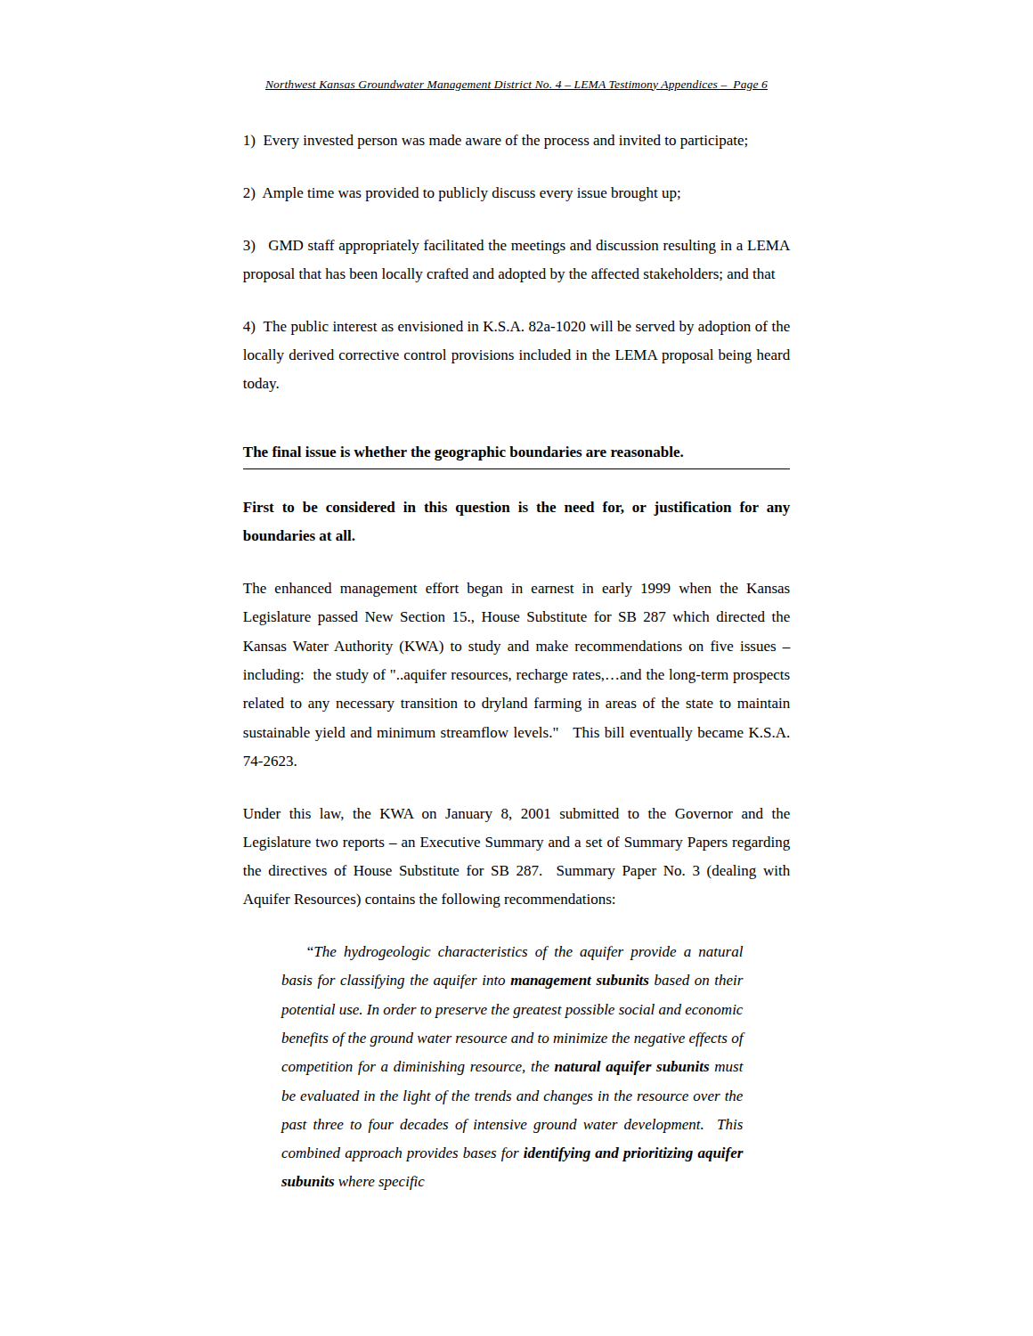Northwest Kansas Groundwater Management District No. 4 – LEMA Testimony Appendices – Page 6
1) Every invested person was made aware of the process and invited to participate;
2) Ample time was provided to publicly discuss every issue brought up;
3) GMD staff appropriately facilitated the meetings and discussion resulting in a LEMA proposal that has been locally crafted and adopted by the affected stakeholders; and that
4) The public interest as envisioned in K.S.A. 82a-1020 will be served by adoption of the locally derived corrective control provisions included in the LEMA proposal being heard today.
The final issue is whether the geographic boundaries are reasonable.
First to be considered in this question is the need for, or justification for any boundaries at all.
The enhanced management effort began in earnest in early 1999 when the Kansas Legislature passed New Section 15., House Substitute for SB 287 which directed the Kansas Water Authority (KWA) to study and make recommendations on five issues – including: the study of "..aquifer resources, recharge rates,…and the long-term prospects related to any necessary transition to dryland farming in areas of the state to maintain sustainable yield and minimum streamflow levels." This bill eventually became K.S.A. 74-2623.
Under this law, the KWA on January 8, 2001 submitted to the Governor and the Legislature two reports – an Executive Summary and a set of Summary Papers regarding the directives of House Substitute for SB 287. Summary Paper No. 3 (dealing with Aquifer Resources) contains the following recommendations:
“The hydrogeologic characteristics of the aquifer provide a natural basis for classifying the aquifer into management subunits based on their potential use. In order to preserve the greatest possible social and economic benefits of the ground water resource and to minimize the negative effects of competition for a diminishing resource, the natural aquifer subunits must be evaluated in the light of the trends and changes in the resource over the past three to four decades of intensive ground water development. This combined approach provides bases for identifying and prioritizing aquifer subunits where specific